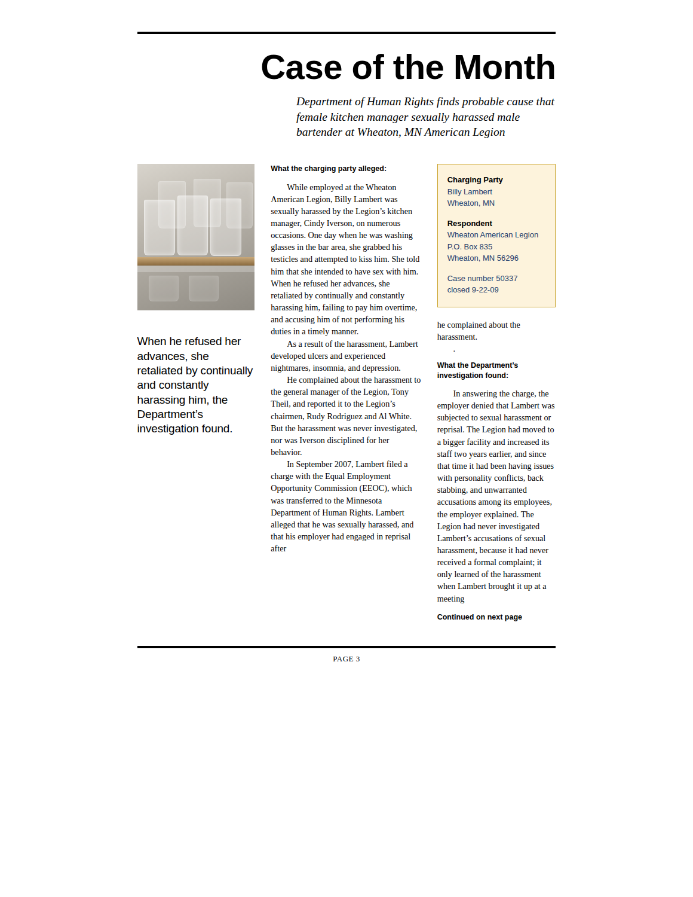Case of the Month
Department of Human Rights finds probable cause that female kitchen manager sexually harassed male bartender at Wheaton, MN American Legion
When he refused her advances, she retaliated by continually and constantly harassing him, the Department’s investigation found.
What the charging party alleged:
While employed at the Wheaton American Legion, Billy Lambert was sexually harassed by the Legion’s kitchen manager, Cindy Iverson, on numerous occasions. One day when he was washing glasses in the bar area, she grabbed his testicles and attempted to kiss him. She told him that she intended to have sex with him. When he refused her advances, she retaliated by continually and constantly harassing him, failing to pay him overtime, and accusing him of not performing his duties in a timely manner.
As a result of the harassment, Lambert developed ulcers and experienced nightmares, insomnia, and depression.
He complained about the harassment to the general manager of the Legion, Tony Theil, and reported it to the Legion’s chairmen, Rudy Rodriguez and Al White. But the harassment was never investigated, nor was Iverson disciplined for her behavior.
In September 2007, Lambert filed a charge with the Equal Employment Opportunity Commission (EEOC), which was transferred to the Minnesota Department of Human Rights. Lambert alleged that he was sexually harassed, and that his employer had engaged in reprisal after
Charging Party
Billy Lambert
Wheaton, MN
Respondent
Wheaton American Legion
P.O. Box 835
Wheaton, MN 56296
Case number 50337
closed 9-22-09
he complained about the harassment.
.
What the Department’s investigation found:
In answering the charge, the employer denied that Lambert was subjected to sexual harassment or reprisal. The Legion had moved to a bigger facility and increased its staff two years earlier, and since that time it had been having issues with personality conflicts, back stabbing, and unwarranted accusations among its employees, the employer explained. The Legion had never investigated Lambert’s accusations of sexual harassment, because it had never received a formal complaint; it only learned of the harassment when Lambert brought it up at a meeting
Continued on next page
PAGE 3